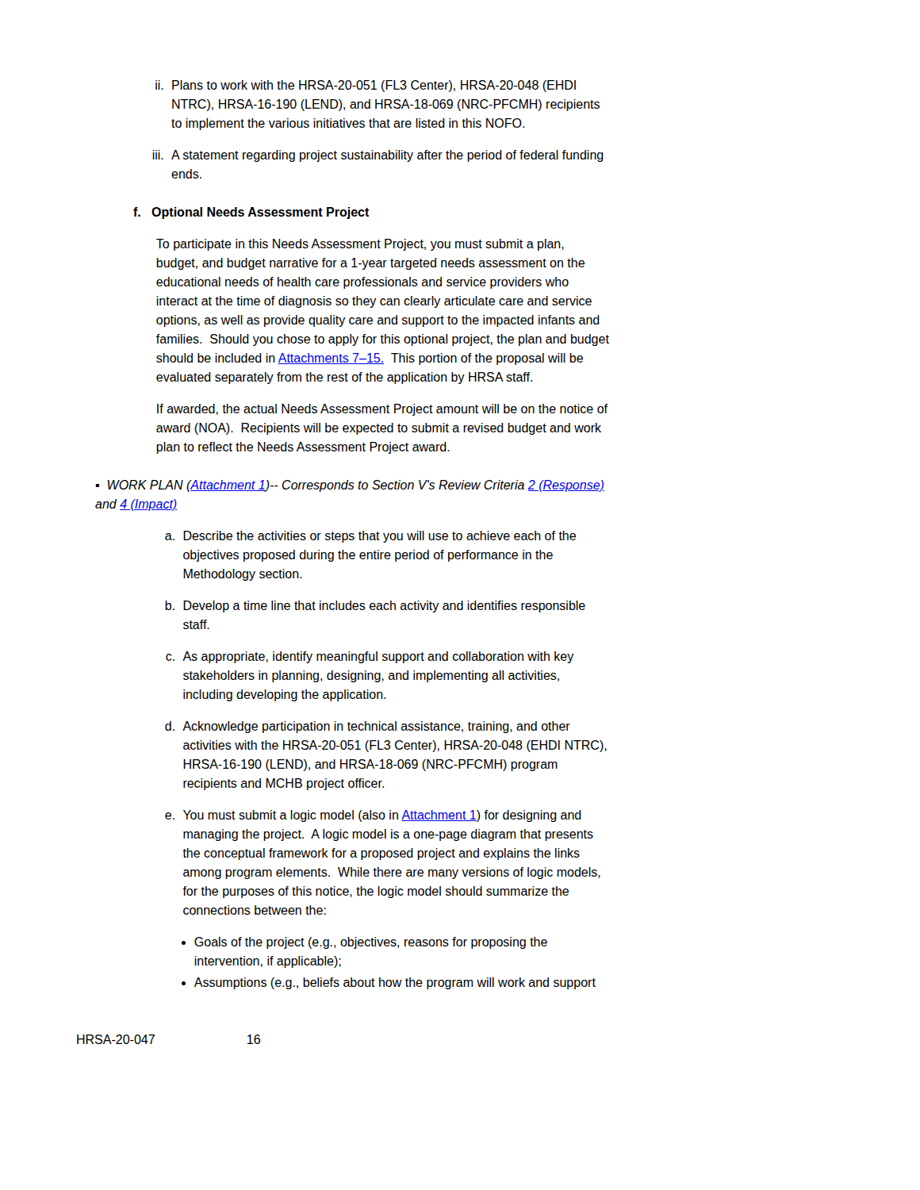Plans to work with the HRSA-20-051 (FL3 Center), HRSA-20-048 (EHDI NTRC), HRSA-16-190 (LEND), and HRSA-18-069 (NRC-PFCMH) recipients to implement the various initiatives that are listed in this NOFO.
A statement regarding project sustainability after the period of federal funding ends.
f. Optional Needs Assessment Project
To participate in this Needs Assessment Project, you must submit a plan, budget, and budget narrative for a 1-year targeted needs assessment on the educational needs of health care professionals and service providers who interact at the time of diagnosis so they can clearly articulate care and service options, as well as provide quality care and support to the impacted infants and families. Should you chose to apply for this optional project, the plan and budget should be included in Attachments 7–15. This portion of the proposal will be evaluated separately from the rest of the application by HRSA staff.
If awarded, the actual Needs Assessment Project amount will be on the notice of award (NOA). Recipients will be expected to submit a revised budget and work plan to reflect the Needs Assessment Project award.
▪ WORK PLAN (Attachment 1)-- Corresponds to Section V's Review Criteria 2 (Response) and 4 (Impact)
Describe the activities or steps that you will use to achieve each of the objectives proposed during the entire period of performance in the Methodology section.
Develop a time line that includes each activity and identifies responsible staff.
As appropriate, identify meaningful support and collaboration with key stakeholders in planning, designing, and implementing all activities, including developing the application.
Acknowledge participation in technical assistance, training, and other activities with the HRSA-20-051 (FL3 Center), HRSA-20-048 (EHDI NTRC), HRSA-16-190 (LEND), and HRSA-18-069 (NRC-PFCMH) program recipients and MCHB project officer.
You must submit a logic model (also in Attachment 1) for designing and managing the project. A logic model is a one-page diagram that presents the conceptual framework for a proposed project and explains the links among program elements. While there are many versions of logic models, for the purposes of this notice, the logic model should summarize the connections between the:
Goals of the project (e.g., objectives, reasons for proposing the intervention, if applicable);
Assumptions (e.g., beliefs about how the program will work and support
HRSA-20-04716